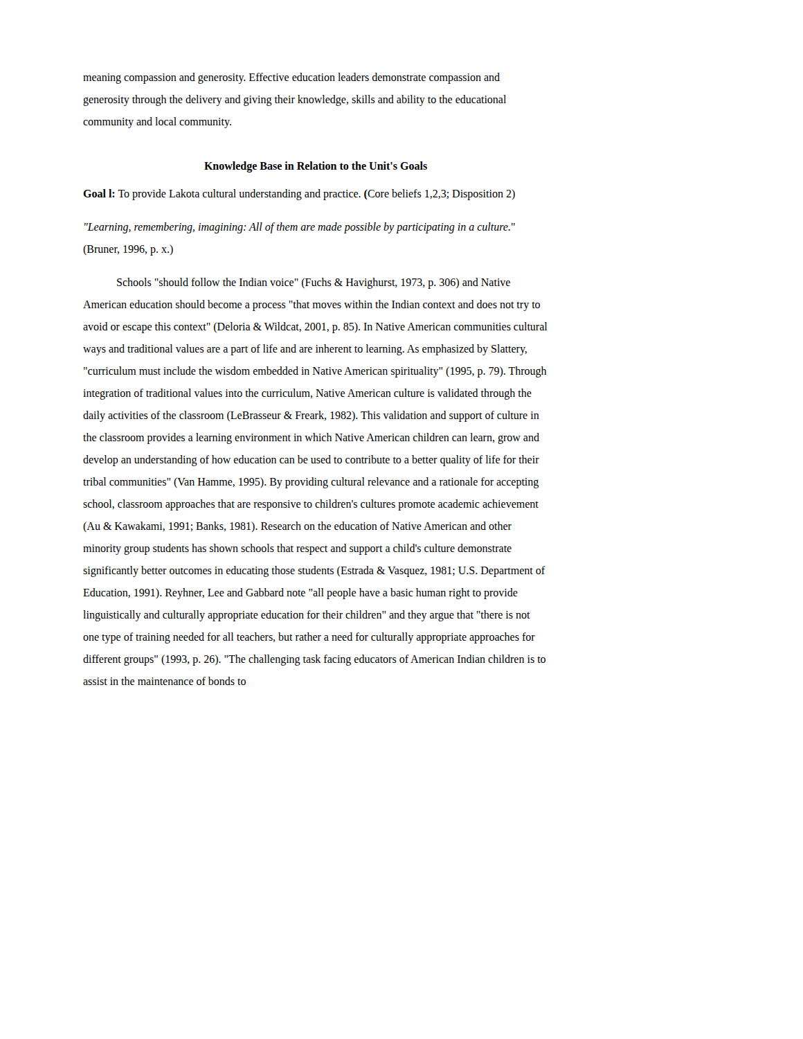meaning compassion and generosity. Effective education leaders demonstrate compassion and generosity through the delivery and giving their knowledge, skills and ability to the educational community and local community.
Knowledge Base in Relation to the Unit's Goals
Goal l: To provide Lakota cultural understanding and practice. (Core beliefs 1,2,3; Disposition 2)
"Learning, remembering, imagining: All of them are made possible by participating in a culture." (Bruner, 1996, p. x.)
Schools "should follow the Indian voice" (Fuchs & Havighurst, 1973, p. 306) and Native American education should become a process "that moves within the Indian context and does not try to avoid or escape this context" (Deloria & Wildcat, 2001, p. 85). In Native American communities cultural ways and traditional values are a part of life and are inherent to learning. As emphasized by Slattery, "curriculum must include the wisdom embedded in Native American spirituality" (1995, p. 79). Through integration of traditional values into the curriculum, Native American culture is validated through the daily activities of the classroom (LeBrasseur & Freark, 1982). This validation and support of culture in the classroom provides a learning environment in which Native American children can learn, grow and develop an understanding of how education can be used to contribute to a better quality of life for their tribal communities" (Van Hamme, 1995). By providing cultural relevance and a rationale for accepting school, classroom approaches that are responsive to children's cultures promote academic achievement (Au & Kawakami, 1991; Banks, 1981). Research on the education of Native American and other minority group students has shown schools that respect and support a child's culture demonstrate significantly better outcomes in educating those students (Estrada & Vasquez, 1981; U.S. Department of Education, 1991). Reyhner, Lee and Gabbard note "all people have a basic human right to provide linguistically and culturally appropriate education for their children" and they argue that "there is not one type of training needed for all teachers, but rather a need for culturally appropriate approaches for different groups" (1993, p. 26). "The challenging task facing educators of American Indian children is to assist in the maintenance of bonds to